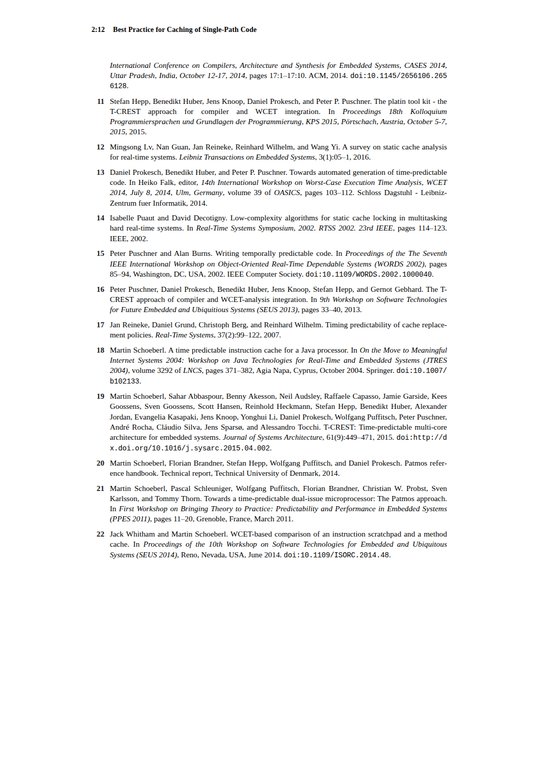2:12 Best Practice for Caching of Single-Path Code
International Conference on Compilers, Architecture and Synthesis for Embedded Systems, CASES 2014, Uttar Pradesh, India, October 12-17, 2014, pages 17:1–17:10. ACM, 2014. doi:10.1145/2656106.2656128.
11 Stefan Hepp, Benedikt Huber, Jens Knoop, Daniel Prokesch, and Peter P. Puschner. The platin tool kit - the T-CREST approach for compiler and WCET integration. In Proceedings 18th Kolloquium Programmiersprachen und Grundlagen der Programmierung, KPS 2015, Pörtschach, Austria, October 5-7, 2015, 2015.
12 Mingsong Lv, Nan Guan, Jan Reineke, Reinhard Wilhelm, and Wang Yi. A survey on static cache analysis for real-time systems. Leibniz Transactions on Embedded Systems, 3(1):05–1, 2016.
13 Daniel Prokesch, Benedikt Huber, and Peter P. Puschner. Towards automated generation of time-predictable code. In Heiko Falk, editor, 14th International Workshop on Worst-Case Execution Time Analysis, WCET 2014, July 8, 2014, Ulm, Germany, volume 39 of OASICS, pages 103–112. Schloss Dagstuhl - Leibniz-Zentrum fuer Informatik, 2014.
14 Isabelle Puaut and David Decotigny. Low-complexity algorithms for static cache locking in multitasking hard real-time systems. In Real-Time Systems Symposium, 2002. RTSS 2002. 23rd IEEE, pages 114–123. IEEE, 2002.
15 Peter Puschner and Alan Burns. Writing temporally predictable code. In Proceedings of the The Seventh IEEE International Workshop on Object-Oriented Real-Time Dependable Systems (WORDS 2002), pages 85–94, Washington, DC, USA, 2002. IEEE Computer Society. doi:10.1109/WORDS.2002.1000040.
16 Peter Puschner, Daniel Prokesch, Benedikt Huber, Jens Knoop, Stefan Hepp, and Gernot Gebhard. The T-CREST approach of compiler and WCET-analysis integration. In 9th Workshop on Software Technologies for Future Embedded and Ubiquitious Systems (SEUS 2013), pages 33–40, 2013.
17 Jan Reineke, Daniel Grund, Christoph Berg, and Reinhard Wilhelm. Timing predictability of cache replacement policies. Real-Time Systems, 37(2):99–122, 2007.
18 Martin Schoeberl. A time predictable instruction cache for a Java processor. In On the Move to Meaningful Internet Systems 2004: Workshop on Java Technologies for Real-Time and Embedded Systems (JTRES 2004), volume 3292 of LNCS, pages 371–382, Agia Napa, Cyprus, October 2004. Springer. doi:10.1007/b102133.
19 Martin Schoeberl, Sahar Abbaspour, Benny Akesson, Neil Audsley, Raffaele Capasso, Jamie Garside, Kees Goossens, Sven Goossens, Scott Hansen, Reinhold Heckmann, Stefan Hepp, Benedikt Huber, Alexander Jordan, Evangelia Kasapaki, Jens Knoop, Yonghui Li, Daniel Prokesch, Wolfgang Puffitsch, Peter Puschner, André Rocha, Cláudio Silva, Jens Sparsø, and Alessandro Tocchi. T-CREST: Time-predictable multi-core architecture for embedded systems. Journal of Systems Architecture, 61(9):449–471, 2015. doi:http://dx.doi.org/10.1016/j.sysarc.2015.04.002.
20 Martin Schoeberl, Florian Brandner, Stefan Hepp, Wolfgang Puffitsch, and Daniel Prokesch. Patmos reference handbook. Technical report, Technical University of Denmark, 2014.
21 Martin Schoeberl, Pascal Schleuniger, Wolfgang Puffitsch, Florian Brandner, Christian W. Probst, Sven Karlsson, and Tommy Thorn. Towards a time-predictable dual-issue microprocessor: The Patmos approach. In First Workshop on Bringing Theory to Practice: Predictability and Performance in Embedded Systems (PPES 2011), pages 11–20, Grenoble, France, March 2011.
22 Jack Whitham and Martin Schoeberl. WCET-based comparison of an instruction scratchpad and a method cache. In Proceedings of the 10th Workshop on Software Technologies for Embedded and Ubiquitous Systems (SEUS 2014), Reno, Nevada, USA, June 2014. doi:10.1109/ISORC.2014.48.